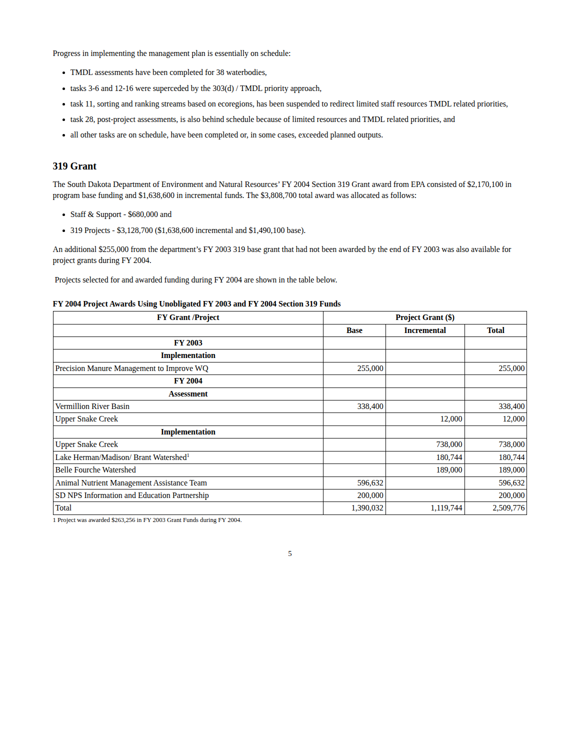Progress in implementing the management plan is essentially on schedule:
TMDL assessments have been completed for 38 waterbodies,
tasks 3-6 and 12-16 were superceded by the 303(d) / TMDL priority approach,
task 11, sorting and ranking streams based on ecoregions, has been suspended to redirect limited staff resources TMDL related priorities,
task 28, post-project assessments, is also behind schedule because of limited resources and TMDL related priorities, and
all other tasks are on schedule, have been completed or, in some cases, exceeded planned outputs.
319 Grant
The South Dakota Department of Environment and Natural Resources’ FY 2004 Section 319 Grant award from EPA consisted of $2,170,100 in program base funding and $1,638,600 in incremental funds. The $3,808,700 total award was allocated as follows:
Staff & Support - $680,000 and
319 Projects - $3,128,700 ($1,638,600 incremental and $1,490,100 base).
An additional $255,000 from the department’s FY 2003 319 base grant that had not been awarded by the end of FY 2003 was also available for project grants during FY 2004.
Projects selected for and awarded funding during FY 2004 are shown in the table below.
FY 2004 Project Awards Using Unobligated FY 2003 and FY 2004 Section 319 Funds
| FY Grant /Project | Project Grant ($) |
| --- | --- |
| | Base | Incremental | Total |
| FY 2003 | | | |
| Implementation | | | |
| Precision Manure Management to Improve WQ | 255,000 | | 255,000 |
| FY 2004 | | | |
| Assessment | | | |
| Vermillion River Basin | 338,400 | | 338,400 |
| Upper Snake Creek | | 12,000 | 12,000 |
| Implementation | | | |
| Upper Snake Creek | | 738,000 | 738,000 |
| Lake Herman/Madison/ Brant Watershed 1 | | 180,744 | 180,744 |
| Belle Fourche Watershed | | 189,000 | 189,000 |
| Animal Nutrient Management Assistance Team | 596,632 | | 596,632 |
| SD NPS Information and Education Partnership | 200,000 | | 200,000 |
| Total | 1,390,032 | 1,119,744 | 2,509,776 |
1 Project was awarded $263,256 in FY 2003 Grant Funds during FY 2004.
5